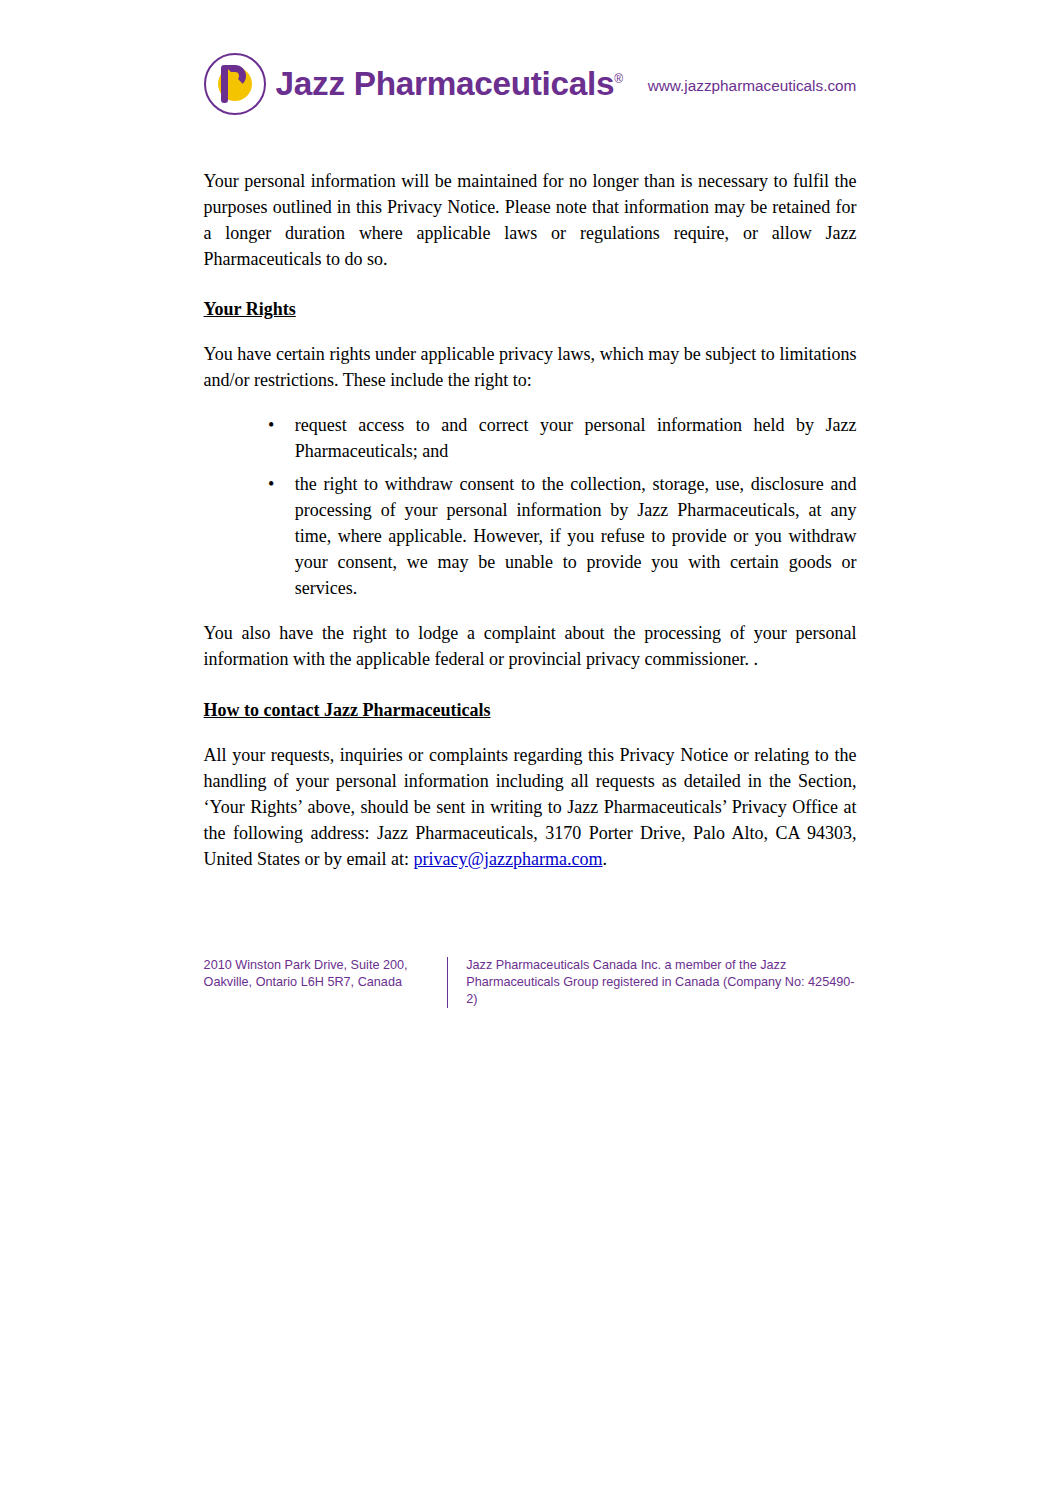Jazz Pharmaceuticals®
www.jazzpharmaceuticals.com
Your personal information will be maintained for no longer than is necessary to fulfil the purposes outlined in this Privacy Notice. Please note that information may be retained for a longer duration where applicable laws or regulations require, or allow Jazz Pharmaceuticals to do so.
Your Rights
You have certain rights under applicable privacy laws, which may be subject to limitations and/or restrictions. These include the right to:
request access to and correct your personal information held by Jazz Pharmaceuticals; and
the right to withdraw consent to the collection, storage, use, disclosure and processing of your personal information by Jazz Pharmaceuticals, at any time, where applicable. However, if you refuse to provide or you withdraw your consent, we may be unable to provide you with certain goods or services.
You also have the right to lodge a complaint about the processing of your personal information with the applicable federal or provincial privacy commissioner. .
How to contact Jazz Pharmaceuticals
All your requests, inquiries or complaints regarding this Privacy Notice or relating to the handling of your personal information including all requests as detailed in the Section, ‘Your Rights’ above, should be sent in writing to Jazz Pharmaceuticals’ Privacy Office at the following address: Jazz Pharmaceuticals, 3170 Porter Drive, Palo Alto, CA 94303, United States or by email at: privacy@jazzpharma.com.
2010 Winston Park Drive, Suite 200, Oakville, Ontario L6H 5R7, Canada
Jazz Pharmaceuticals Canada Inc. a member of the Jazz Pharmaceuticals Group registered in Canada (Company No: 425490-2)